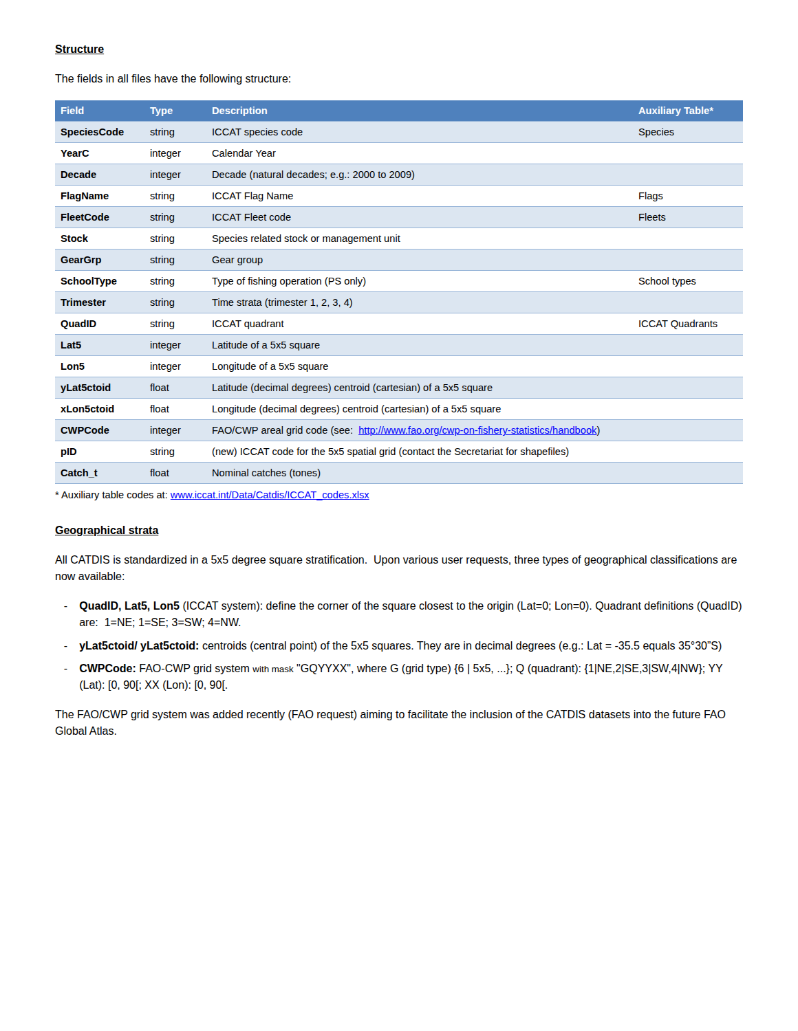Structure
The fields in all files have the following structure:
| Field | Type | Description | Auxiliary Table* |
| --- | --- | --- | --- |
| SpeciesCode | string | ICCAT species code | Species |
| YearC | integer | Calendar Year | |
| Decade | integer | Decade (natural decades; e.g.: 2000 to 2009) | |
| FlagName | string | ICCAT Flag Name | Flags |
| FleetCode | string | ICCAT Fleet code | Fleets |
| Stock | string | Species related stock or management unit | |
| GearGrp | string | Gear group | |
| SchoolType | string | Type of fishing operation (PS only) | School types |
| Trimester | string | Time strata (trimester 1, 2, 3, 4) | |
| QuadID | string | ICCAT quadrant | ICCAT Quadrants |
| Lat5 | integer | Latitude of a 5x5 square | |
| Lon5 | integer | Longitude of a 5x5 square | |
| yLat5ctoid | float | Latitude (decimal degrees) centroid (cartesian) of a 5x5 square | |
| xLon5ctoid | float | Longitude (decimal degrees) centroid (cartesian) of a 5x5 square | |
| CWPCode | integer | FAO/CWP areal grid code (see: http://www.fao.org/cwp-on-fishery-statistics/handbook ) | |
| pID | string | (new) ICCAT code for the 5x5 spatial grid (contact the Secretariat for shapefiles) | |
| Catch_t | float | Nominal catches (tones) | |
* Auxiliary table codes at: www.iccat.int/Data/Catdis/ICCAT_codes.xlsx
Geographical strata
All CATDIS is standardized in a 5x5 degree square stratification. Upon various user requests, three types of geographical classifications are now available:
QuadID, Lat5, Lon5 (ICCAT system): define the corner of the square closest to the origin (Lat=0; Lon=0). Quadrant definitions (QuadID) are: 1=NE; 1=SE; 3=SW; 4=NW.
yLat5ctoid/ yLat5ctoid: centroids (central point) of the 5x5 squares. They are in decimal degrees (e.g.: Lat = -35.5 equals 35°30”S)
CWPCode: FAO-CWP grid system with mask "GQYYXX", where G (grid type) {6 | 5x5, ...}; Q (quadrant): {1|NE,2|SE,3|SW,4|NW}; YY (Lat): [0, 90[; XX (Lon): [0, 90[.
The FAO/CWP grid system was added recently (FAO request) aiming to facilitate the inclusion of the CATDIS datasets into the future FAO Global Atlas.